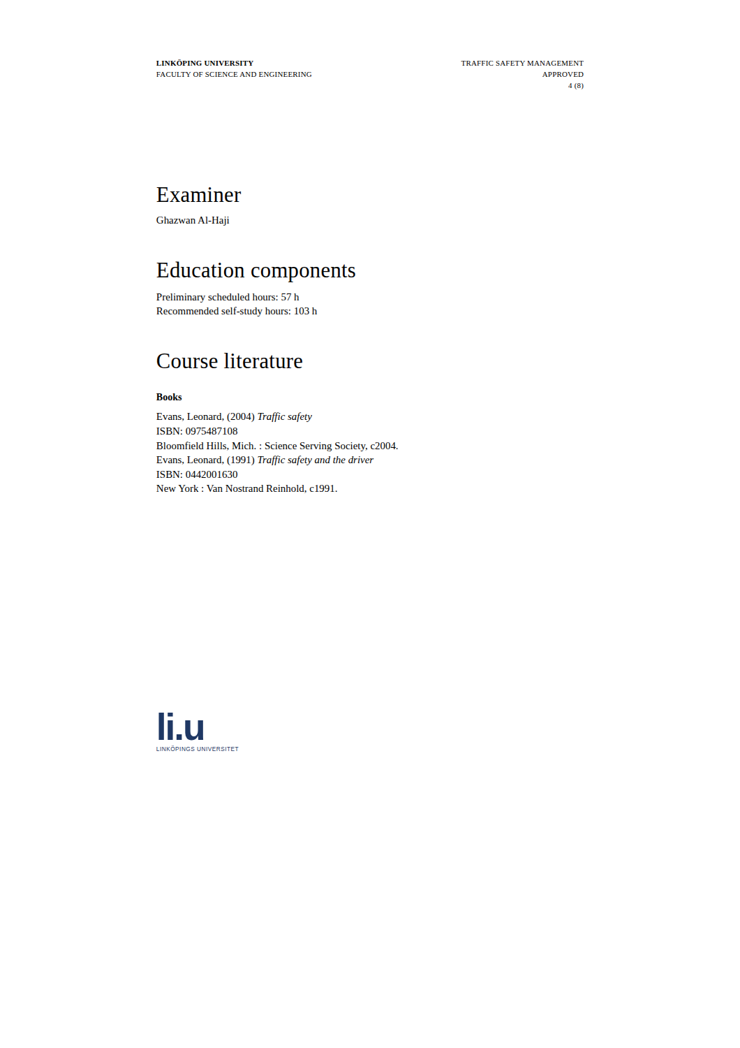Linköping University
Faculty of Science and Engineering
Traffic Safety Management
Approved
4 (8)
Examiner
Ghazwan Al-Haji
Education components
Preliminary scheduled hours: 57 h
Recommended self-study hours: 103 h
Course literature
Books
Evans, Leonard, (2004) Traffic safety
ISBN: 0975487108
Bloomfield Hills, Mich. : Science Serving Society, c2004.
Evans, Leonard, (1991) Traffic safety and the driver
ISBN: 0442001630
New York : Van Nostrand Reinhold, c1991.
li. u LINKÖPINGS UNIVERSITET